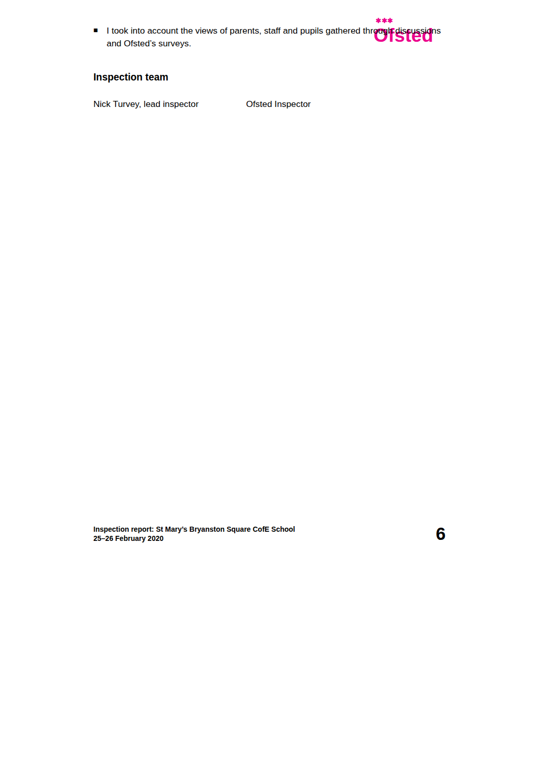✱✱✱ Ofsted
I took into account the views of parents, staff and pupils gathered through discussions and Ofsted’s surveys.
Inspection team
Nick Turvey, lead inspector
Ofsted Inspector
Inspection report: St Mary’s Bryanston Square CofE School
25–26 February 2020
6